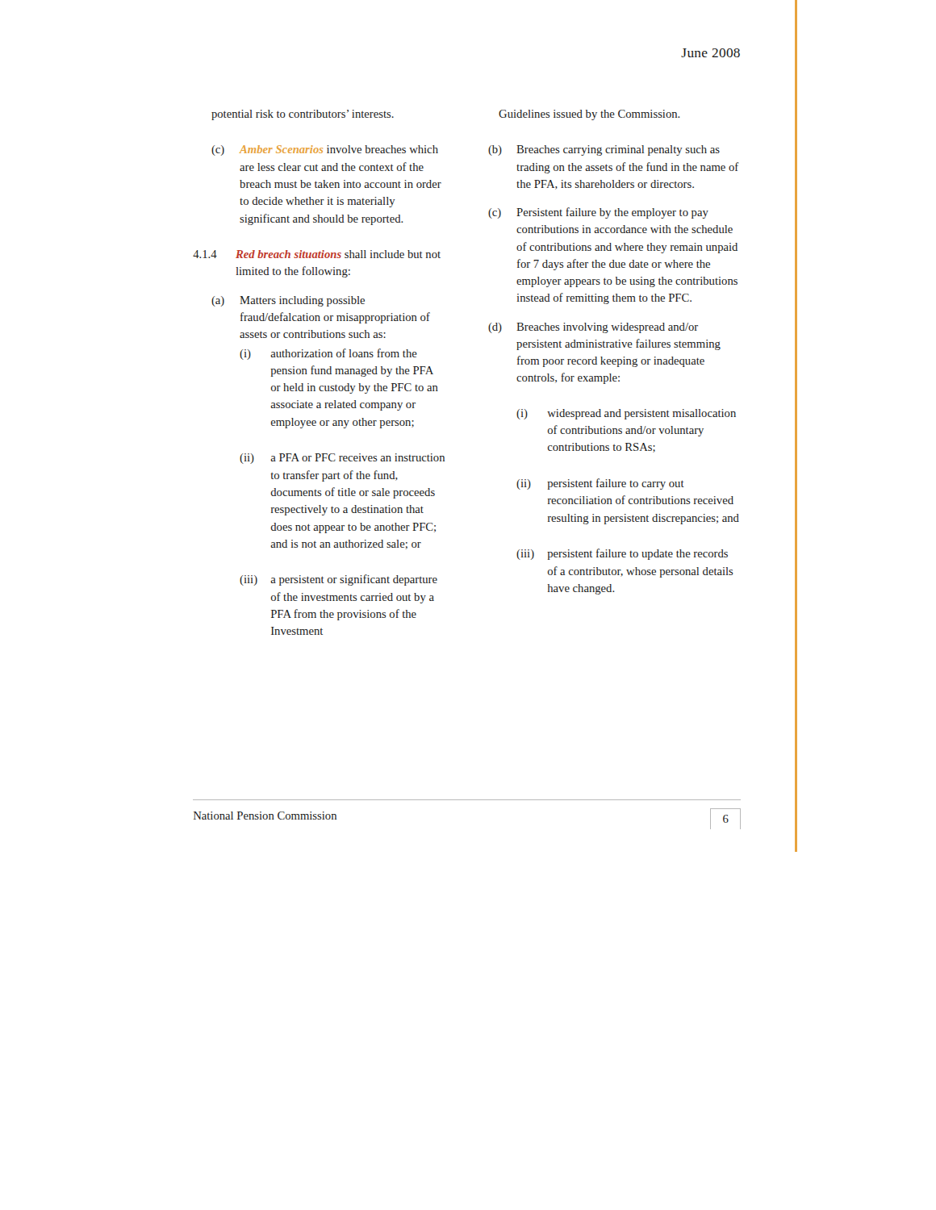June 2008
potential risk to contributors’ interests.
(c)
Amber Scenarios involve breaches which are less clear cut and the context of the breach must be taken into account in order to decide whether it is materially significant and should be reported.
4.1.4
Red breach situations shall include but not limited to the following:
(a)
Matters including possible fraud/defalcation or misappropriation of assets or contributions such as:
(i)
authorization of loans from the pension fund managed by the PFA or held in custody by the PFC to an associate a related company or employee or any other person;
(ii)
a PFA or PFC receives an instruction to transfer part of the fund, documents of title or sale proceeds respectively to a destination that does not appear to be another PFC; and is not an authorized sale; or
(iii)
a persistent or significant departure of the investments carried out by a PFA from the provisions of the Investment
Guidelines issued by the Commission.
(b)
Breaches carrying criminal penalty such as trading on the assets of the fund in the name of the PFA, its shareholders or directors.
(c)
Persistent failure by the employer to pay contributions in accordance with the schedule of contributions and where they remain unpaid for 7 days after the due date or where the employer appears to be using the contributions instead of remitting them to the PFC.
(d)
Breaches involving widespread and/or persistent administrative failures stemming from poor record keeping or inadequate controls, for example:
(i)
widespread and persistent misallocation of contributions and/or voluntary contributions to RSAs;
(ii)
persistent failure to carry out reconciliation of contributions received resulting in persistent discrepancies; and
(iii)
persistent failure to update the records of a contributor, whose personal details have changed.
National Pension Commission
6